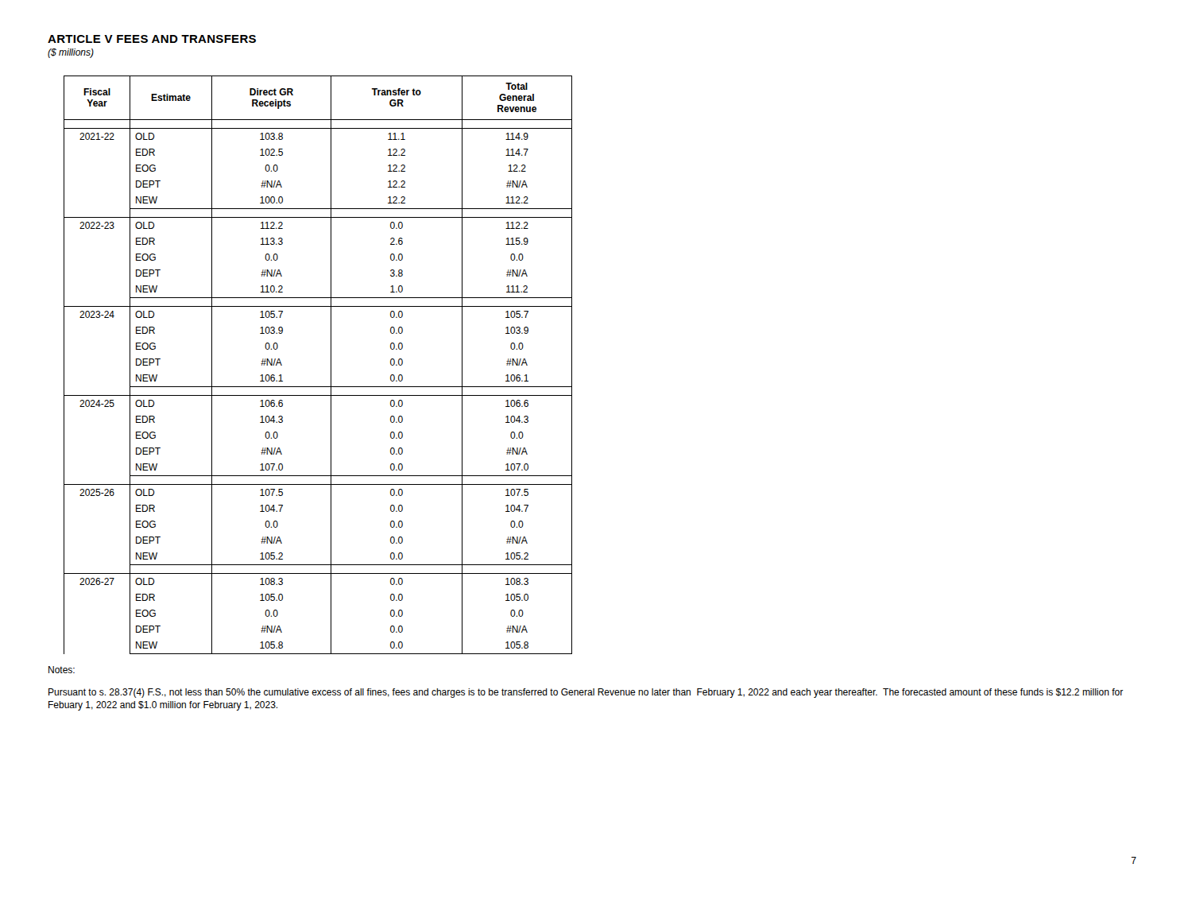ARTICLE V FEES AND TRANSFERS
($ millions)
| Fiscal Year | Estimate | Direct GR Receipts | Transfer to GR | Total General Revenue |
| --- | --- | --- | --- | --- |
| 2021-22 | OLD | 103.8 | 11.1 | 114.9 |
| EDR | 102.5 | 12.2 | 114.7 |
| EOG | 0.0 | 12.2 | 12.2 |
| DEPT | #N/A | 12.2 | #N/A |
| NEW | 100.0 | 12.2 | 112.2 |
| 2022-23 | OLD | 112.2 | 0.0 | 112.2 |
| EDR | 113.3 | 2.6 | 115.9 |
| EOG | 0.0 | 0.0 | 0.0 |
| DEPT | #N/A | 3.8 | #N/A |
| NEW | 110.2 | 1.0 | 111.2 |
| 2023-24 | OLD | 105.7 | 0.0 | 105.7 |
| EDR | 103.9 | 0.0 | 103.9 |
| EOG | 0.0 | 0.0 | 0.0 |
| DEPT | #N/A | 0.0 | #N/A |
| NEW | 106.1 | 0.0 | 106.1 |
| 2024-25 | OLD | 106.6 | 0.0 | 106.6 |
| EDR | 104.3 | 0.0 | 104.3 |
| EOG | 0.0 | 0.0 | 0.0 |
| DEPT | #N/A | 0.0 | #N/A |
| NEW | 107.0 | 0.0 | 107.0 |
| 2025-26 | OLD | 107.5 | 0.0 | 107.5 |
| EDR | 104.7 | 0.0 | 104.7 |
| EOG | 0.0 | 0.0 | 0.0 |
| DEPT | #N/A | 0.0 | #N/A |
| NEW | 105.2 | 0.0 | 105.2 |
| 2026-27 | OLD | 108.3 | 0.0 | 108.3 |
| EDR | 105.0 | 0.0 | 105.0 |
| EOG | 0.0 | 0.0 | 0.0 |
| DEPT | #N/A | 0.0 | #N/A |
| NEW | 105.8 | 0.0 | 105.8 |
Notes:
Pursuant to s. 28.37(4) F.S., not less than 50% the cumulative excess of all fines, fees and charges is to be transferred to General Revenue no later than February 1, 2022 and each year thereafter. The forecasted amount of these funds is $12.2 million for Febuary 1, 2022 and $1.0 million for February 1, 2023.
7